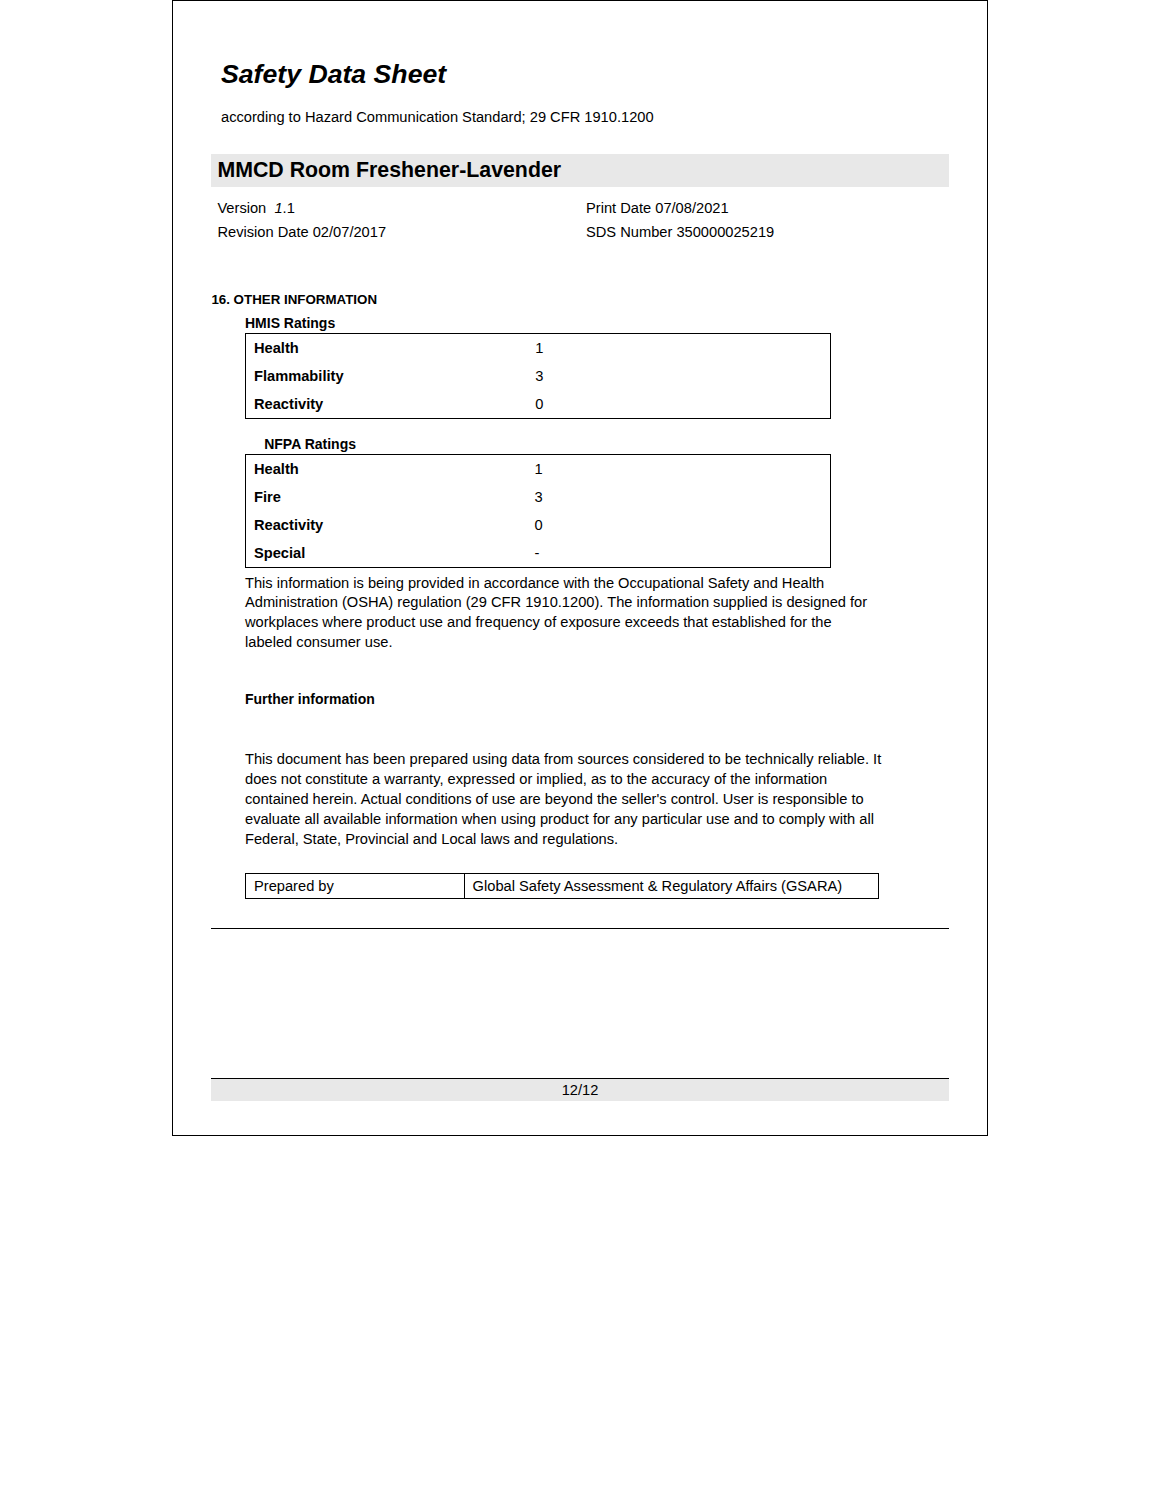Safety Data Sheet
according to Hazard Communication Standard; 29 CFR 1910.1200
MMCD Room Freshener-Lavender
| Version 1 .1 | Print Date 07/08/2021 |
| Revision Date 02/07/2017 | SDS Number 350000025219 |
16. OTHER INFORMATION
HMIS Ratings
| Health | 1 |
| Flammability | 3 |
| Reactivity | 0 |
NFPA Ratings
| Health | 1 |
| Fire | 3 |
| Reactivity | 0 |
| Special | - |
This information is being provided in accordance with the Occupational Safety and Health Administration (OSHA) regulation (29 CFR 1910.1200). The information supplied is designed for workplaces where product use and frequency of exposure exceeds that established for the labeled consumer use.
Further information
This document has been prepared using data from sources considered to be technically reliable. It does not constitute a warranty, expressed or implied, as to the accuracy of the information contained herein. Actual conditions of use are beyond the seller's control. User is responsible to evaluate all available information when using product for any particular use and to comply with all Federal, State, Provincial and Local laws and regulations.
| Prepared by | Global Safety Assessment & Regulatory Affairs (GSARA) |
12/12